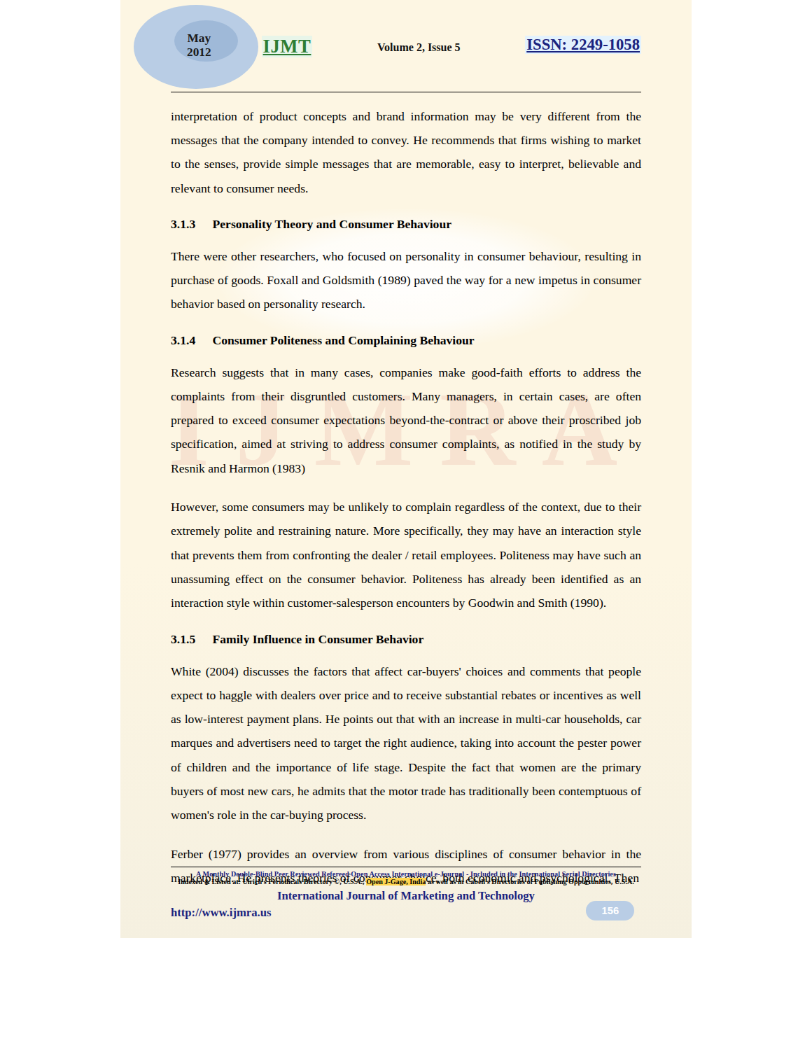IJMRA
May
2012
IJMT Volume 2, Issue 5 ISSN: 2249-1058
interpretation of product concepts and brand information may be very different from the messages that the company intended to convey. He recommends that firms wishing to market to the senses, provide simple messages that are memorable, easy to interpret, believable and relevant to consumer needs.
3.1.3 Personality Theory and Consumer Behaviour
There were other researchers, who focused on personality in consumer behaviour, resulting in purchase of goods. Foxall and Goldsmith (1989) paved the way for a new impetus in consumer behavior based on personality research.
3.1.4 Consumer Politeness and Complaining Behaviour
Research suggests that in many cases, companies make good-faith efforts to address the complaints from their disgruntled customers. Many managers, in certain cases, are often prepared to exceed consumer expectations beyond-the-contract or above their proscribed job specification, aimed at striving to address consumer complaints, as notified in the study by Resnik and Harmon (1983)
However, some consumers may be unlikely to complain regardless of the context, due to their extremely polite and restraining nature. More specifically, they may have an interaction style that prevents them from confronting the dealer / retail employees. Politeness may have such an unassuming effect on the consumer behavior. Politeness has already been identified as an interaction style within customer-salesperson encounters by Goodwin and Smith (1990).
3.1.5 Family Influence in Consumer Behavior
White (2004) discusses the factors that affect car-buyers' choices and comments that people expect to haggle with dealers over price and to receive substantial rebates or incentives as well as low-interest payment plans. He points out that with an increase in multi-car households, car marques and advertisers need to target the right audience, taking into account the pester power of children and the importance of life stage. Despite the fact that women are the primary buyers of most new cars, he admits that the motor trade has traditionally been contemptuous of women's role in the car-buying process.
Ferber (1977) provides an overview from various disciplines of consumer behavior in the marketplace. He presents theories of consumer choice, both economic and psychological. Then
A Monthly Double-Blind Peer Reviewed Refereed Open Access International e-Journal - Included in the International Serial Directories
Indexed & Listed at: Ulrich's Periodicals Directory ©, U.S.A., Open J-Gage, India as well as in Cabell's Directories of Publishing Opportunities, U.S.A.
International Journal of Marketing and Technology
http://www.ijmra.us
156